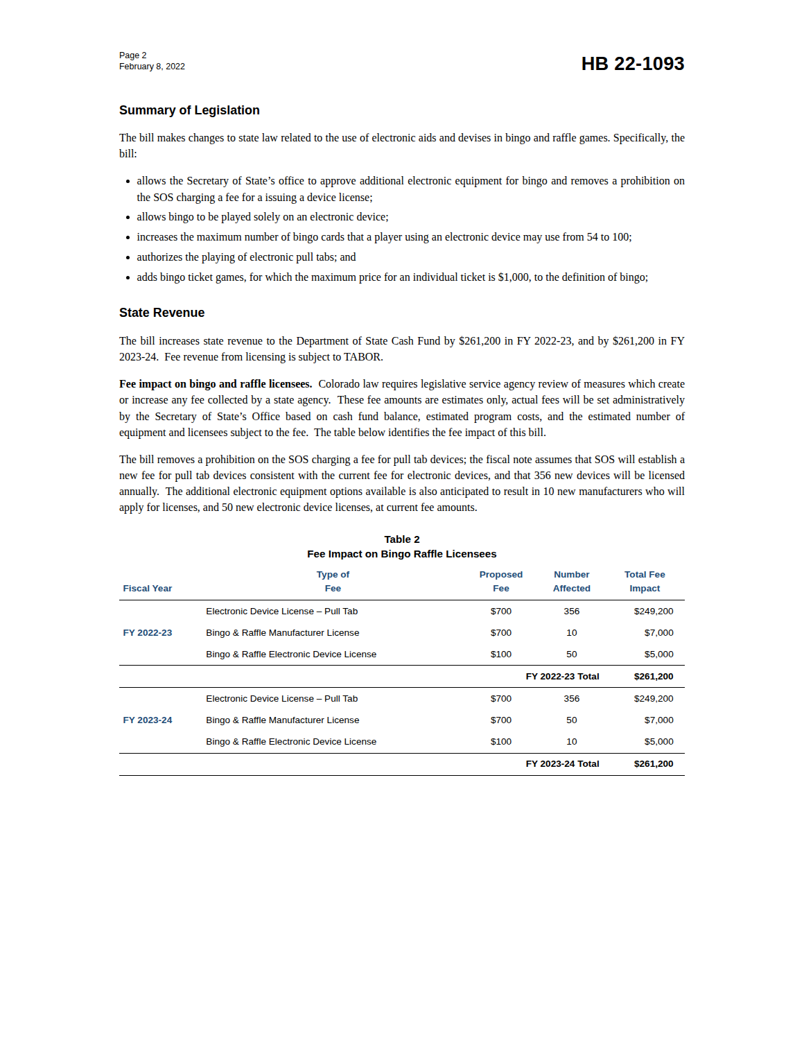Page 2
February 8, 2022
HB 22-1093
Summary of Legislation
The bill makes changes to state law related to the use of electronic aids and devises in bingo and raffle games. Specifically, the bill:
allows the Secretary of State’s office to approve additional electronic equipment for bingo and removes a prohibition on the SOS charging a fee for a issuing a device license;
allows bingo to be played solely on an electronic device;
increases the maximum number of bingo cards that a player using an electronic device may use from 54 to 100;
authorizes the playing of electronic pull tabs; and
adds bingo ticket games, for which the maximum price for an individual ticket is $1,000, to the definition of bingo;
State Revenue
The bill increases state revenue to the Department of State Cash Fund by $261,200 in FY 2022-23, and by $261,200 in FY 2023-24. Fee revenue from licensing is subject to TABOR.
Fee impact on bingo and raffle licensees. Colorado law requires legislative service agency review of measures which create or increase any fee collected by a state agency. These fee amounts are estimates only, actual fees will be set administratively by the Secretary of State’s Office based on cash fund balance, estimated program costs, and the estimated number of equipment and licensees subject to the fee. The table below identifies the fee impact of this bill.
The bill removes a prohibition on the SOS charging a fee for pull tab devices; the fiscal note assumes that SOS will establish a new fee for pull tab devices consistent with the current fee for electronic devices, and that 356 new devices will be licensed annually. The additional electronic equipment options available is also anticipated to result in 10 new manufacturers who will apply for licenses, and 50 new electronic device licenses, at current fee amounts.
Table 2
Fee Impact on Bingo Raffle Licensees
| Fiscal Year | Type of Fee | Proposed Fee | Number Affected | Total Fee Impact |
| --- | --- | --- | --- | --- |
| FY 2022-23 | Electronic Device License – Pull Tab | $700 | 356 | $249,200 |
| Bingo & Raffle Manufacturer License | $700 | 10 | $7,000 |
| Bingo & Raffle Electronic Device License | $100 | 50 | $5,000 |
| FY 2022-23 Total | $261,200 |
| FY 2023-24 | Electronic Device License – Pull Tab | $700 | 356 | $249,200 |
| Bingo & Raffle Manufacturer License | $700 | 50 | $7,000 |
| Bingo & Raffle Electronic Device License | $100 | 10 | $5,000 |
| FY 2023-24 Total | $261,200 |